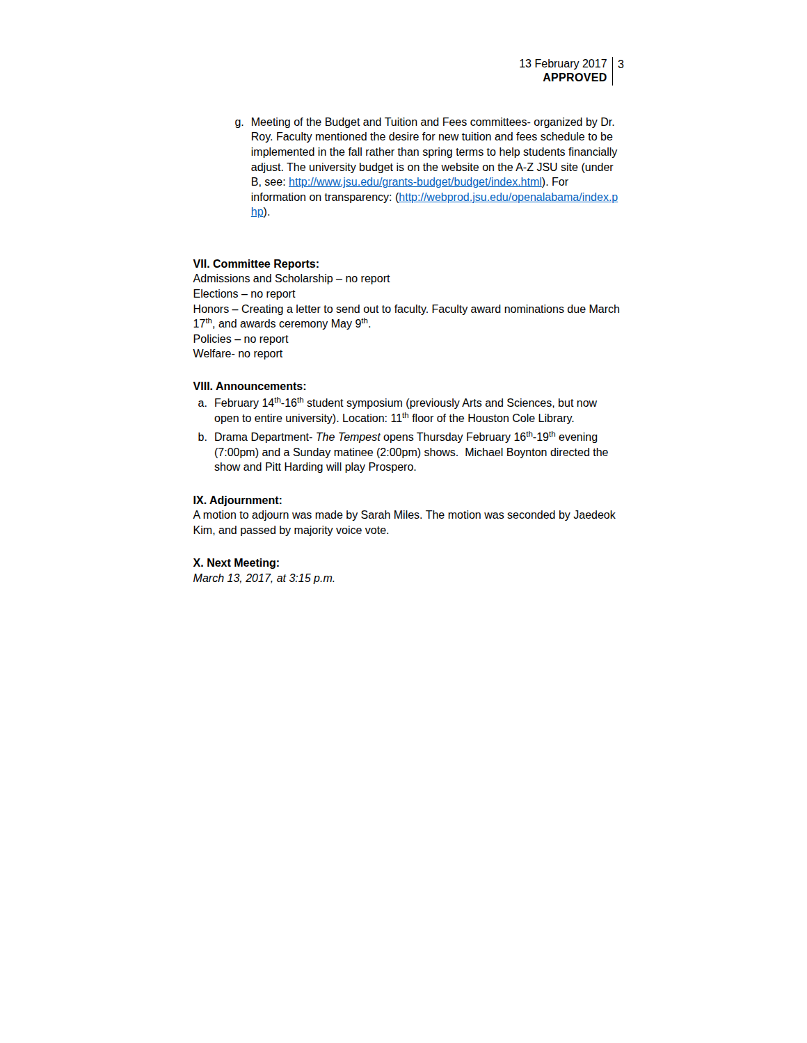13 February 2017
APPROVED
3
Meeting of the Budget and Tuition and Fees committees- organized by Dr. Roy. Faculty mentioned the desire for new tuition and fees schedule to be implemented in the fall rather than spring terms to help students financially adjust. The university budget is on the website on the A-Z JSU site (under B, see: http://www.jsu.edu/grants-budget/budget/index.html). For information on transparency: (http://webprod.jsu.edu/openalabama/index.php).
VII. Committee Reports:
Admissions and Scholarship – no report
Elections – no report
Honors – Creating a letter to send out to faculty. Faculty award nominations due March 17th, and awards ceremony May 9th.
Policies – no report
Welfare- no report
VIII. Announcements:
February 14th-16th student symposium (previously Arts and Sciences, but now open to entire university). Location: 11th floor of the Houston Cole Library.
Drama Department- The Tempest opens Thursday February 16th-19th evening (7:00pm) and a Sunday matinee (2:00pm) shows. Michael Boynton directed the show and Pitt Harding will play Prospero.
IX. Adjournment:
A motion to adjourn was made by Sarah Miles. The motion was seconded by Jaedeok Kim, and passed by majority voice vote.
X. Next Meeting:
March 13, 2017, at 3:15 p.m.